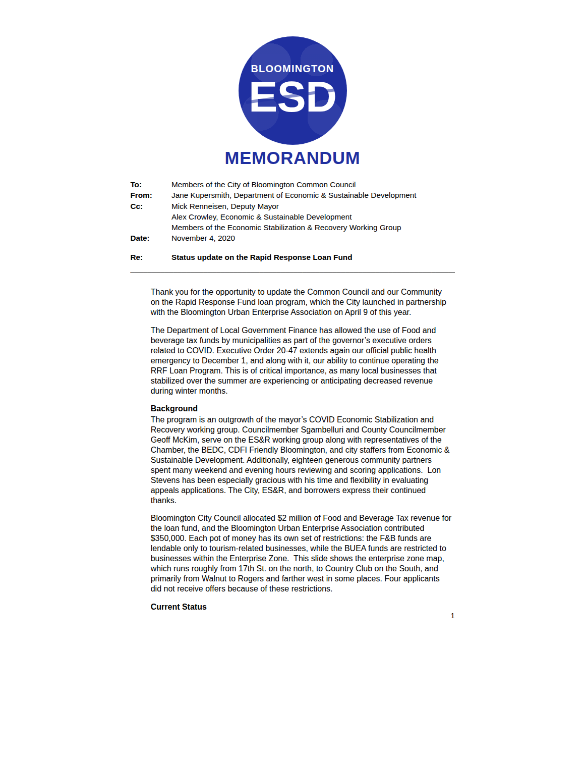Bloomington
ESD
MEMORANDUM
| To: | Members of the City of Bloomington Common Council |
| From: | Jane Kupersmith, Department of Economic & Sustainable Development |
| Cc: | Mick Renneisen, Deputy Mayor |
| | Alex Crowley, Economic & Sustainable Development |
| | Members of the Economic Stabilization & Recovery Working Group |
| Date: | November 4, 2020 |
Re: Status update on the Rapid Response Loan Fund
_______________________________________________________________________________
Thank you for the opportunity to update the Common Council and our Community on the Rapid Response Fund loan program, which the City launched in partnership with the Bloomington Urban Enterprise Association on April 9 of this year.
The Department of Local Government Finance has allowed the use of Food and beverage tax funds by municipalities as part of the governor’s executive orders related to COVID. Executive Order 20-47 extends again our official public health emergency to December 1, and along with it, our ability to continue operating the RRF Loan Program. This is of critical importance, as many local businesses that stabilized over the summer are experiencing or anticipating decreased revenue during winter months.
Background
The program is an outgrowth of the mayor’s COVID Economic Stabilization and Recovery working group. Councilmember Sgambelluri and County Councilmember Geoff McKim, serve on the ES&R working group along with representatives of the Chamber, the BEDC, CDFI Friendly Bloomington, and city staffers from Economic & Sustainable Development. Additionally, eighteen generous community partners spent many weekend and evening hours reviewing and scoring applications. Lon Stevens has been especially gracious with his time and flexibility in evaluating appeals applications. The City, ES&R, and borrowers express their continued thanks.
Bloomington City Council allocated $2 million of Food and Beverage Tax revenue for the loan fund, and the Bloomington Urban Enterprise Association contributed $350,000. Each pot of money has its own set of restrictions: the F&B funds are lendable only to tourism-related businesses, while the BUEA funds are restricted to businesses within the Enterprise Zone. This slide shows the enterprise zone map, which runs roughly from 17th St. on the north, to Country Club on the South, and primarily from Walnut to Rogers and farther west in some places. Four applicants did not receive offers because of these restrictions.
Current Status
1